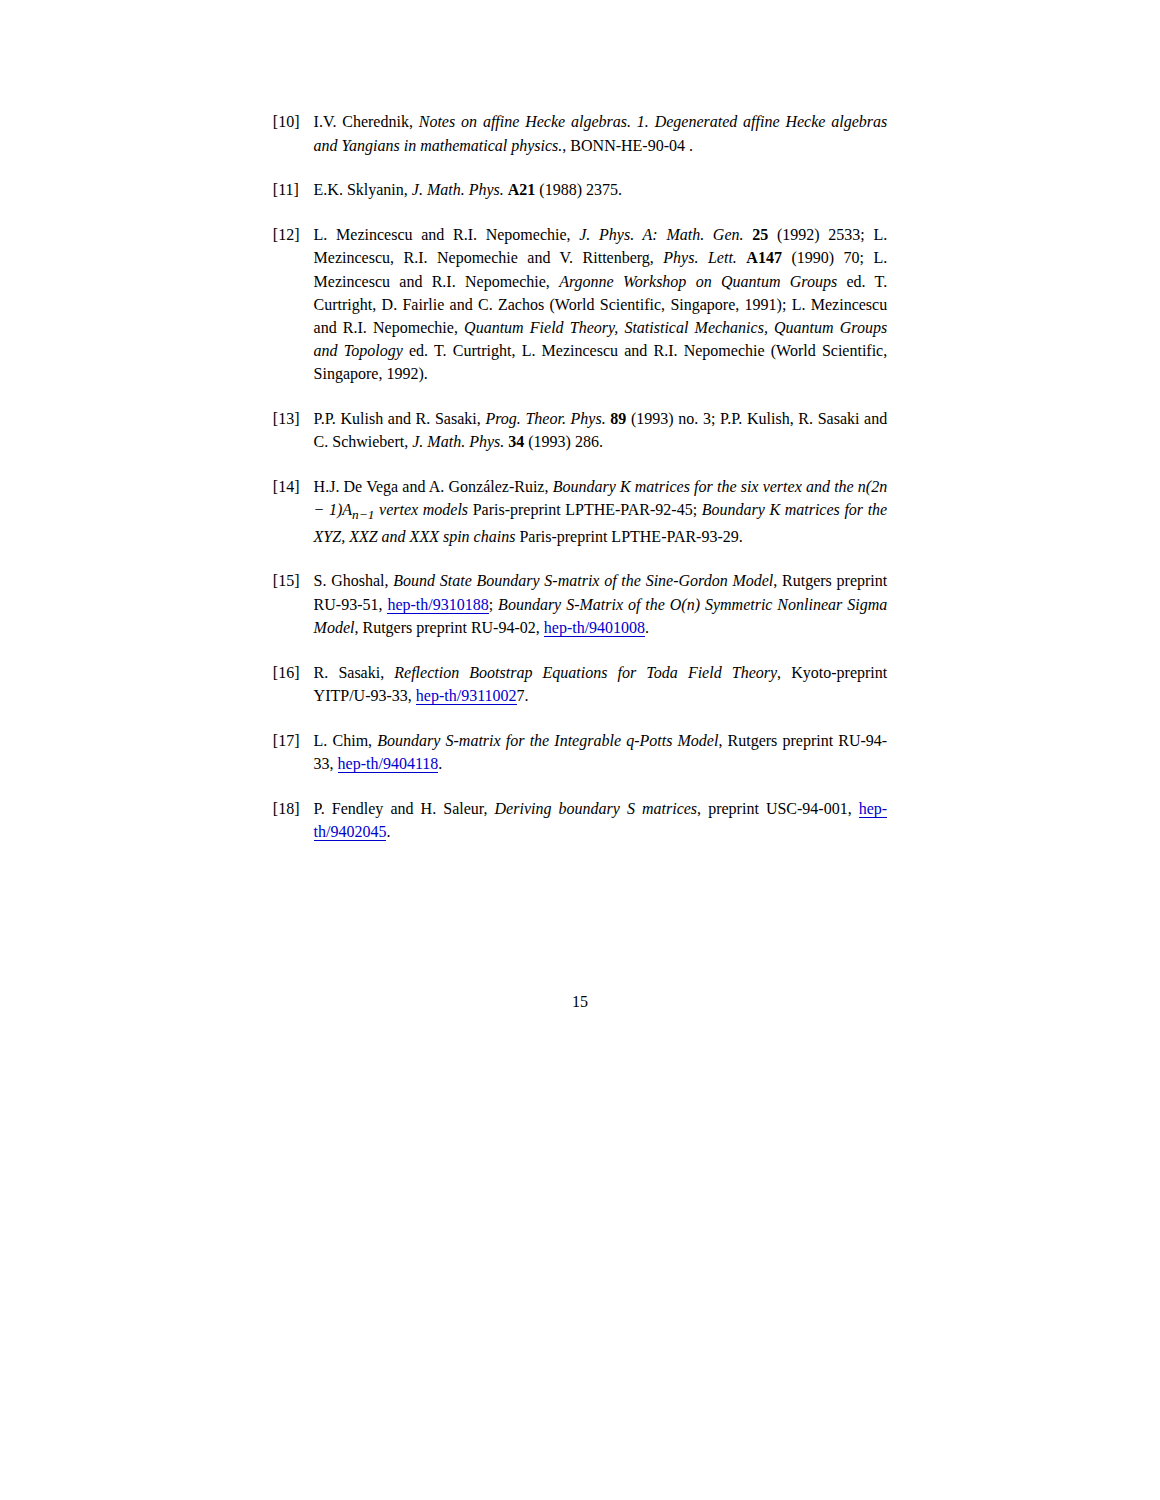[10] I.V. Cherednik, Notes on affine Hecke algebras. 1. Degenerated affine Hecke algebras and Yangians in mathematical physics., BONN-HE-90-04 .
[11] E.K. Sklyanin, J. Math. Phys. A21 (1988) 2375.
[12] L. Mezincescu and R.I. Nepomechie, J. Phys. A: Math. Gen. 25 (1992) 2533; L. Mezincescu, R.I. Nepomechie and V. Rittenberg, Phys. Lett. A147 (1990) 70; L. Mezincescu and R.I. Nepomechie, Argonne Workshop on Quantum Groups ed. T. Curtright, D. Fairlie and C. Zachos (World Scientific, Singapore, 1991); L. Mezincescu and R.I. Nepomechie, Quantum Field Theory, Statistical Mechanics, Quantum Groups and Topology ed. T. Curtright, L. Mezincescu and R.I. Nepomechie (World Scientific, Singapore, 1992).
[13] P.P. Kulish and R. Sasaki, Prog. Theor. Phys. 89 (1993) no. 3; P.P. Kulish, R. Sasaki and C. Schwiebert, J. Math. Phys. 34 (1993) 286.
[14] H.J. De Vega and A. González-Ruiz, Boundary K matrices for the six vertex and the n(2n − 1)An−1 vertex models Paris-preprint LPTHE-PAR-92-45; Boundary K matrices for the XYZ, XXZ and XXX spin chains Paris-preprint LPTHE-PAR-93-29.
[15] S. Ghoshal, Bound State Boundary S-matrix of the Sine-Gordon Model, Rutgers preprint RU-93-51, hep-th/9310188; Boundary S-Matrix of the O(n) Symmetric Nonlinear Sigma Model, Rutgers preprint RU-94-02, hep-th/9401008.
[16] R. Sasaki, Reflection Bootstrap Equations for Toda Field Theory, Kyoto-preprint YITP/U-93-33, hep-th/93110027.
[17] L. Chim, Boundary S-matrix for the Integrable q-Potts Model, Rutgers preprint RU-94-33, hep-th/9404118.
[18] P. Fendley and H. Saleur, Deriving boundary S matrices, preprint USC-94-001, hep-th/9402045.
15